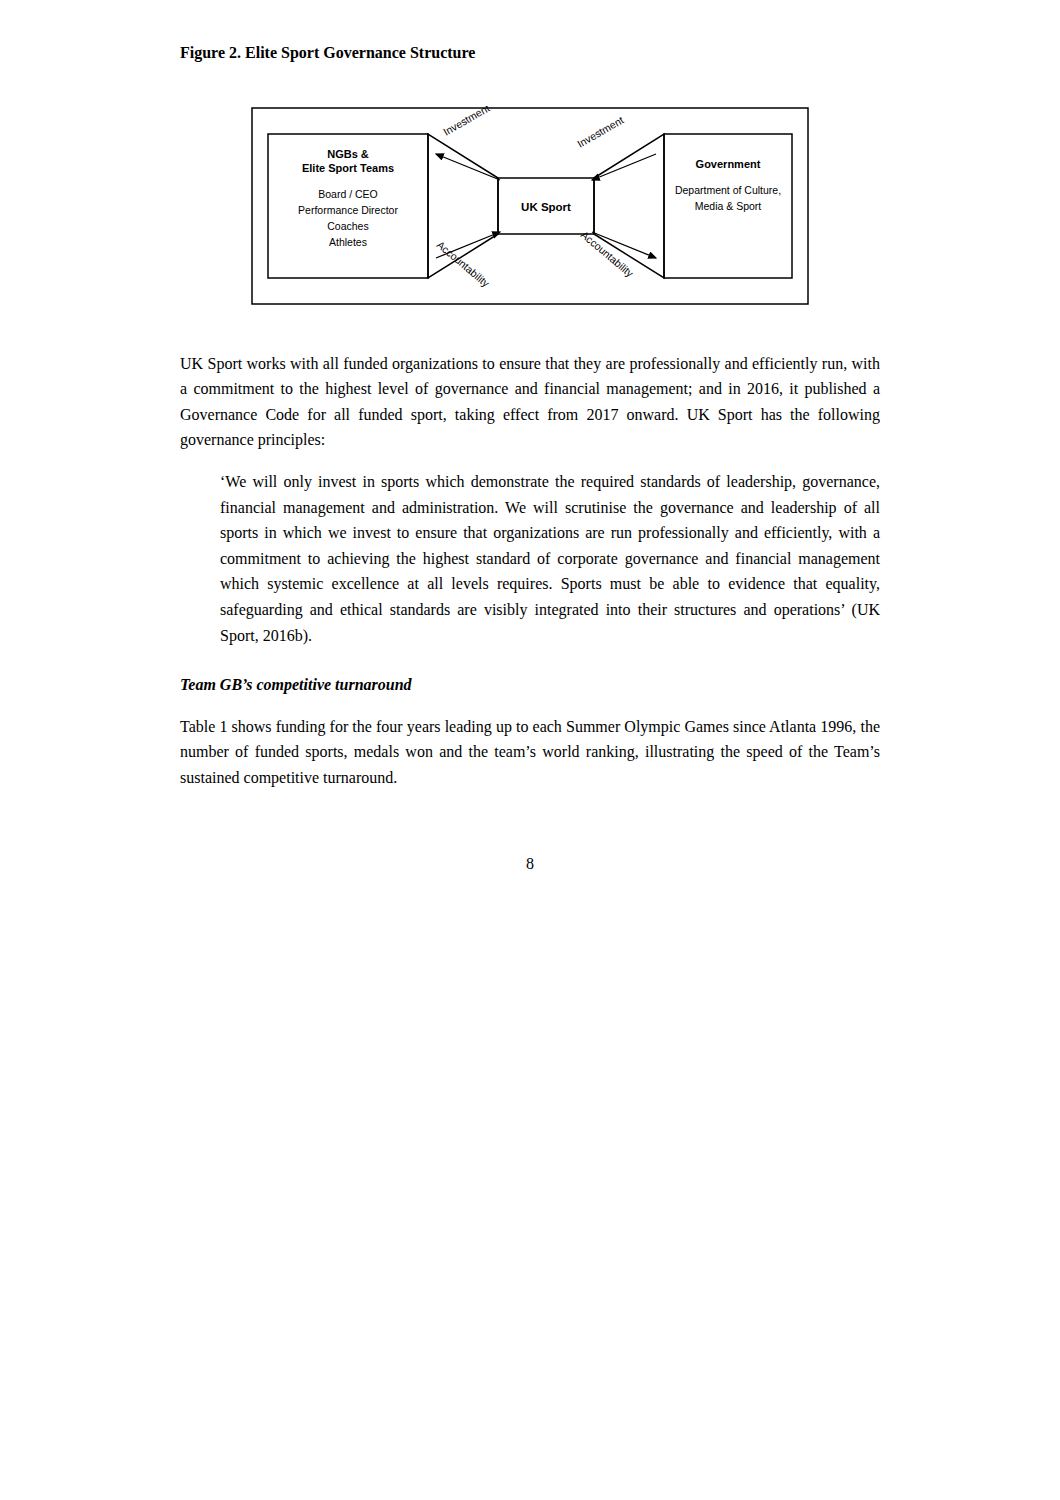Figure 2. Elite Sport Governance Structure
NGBs & Elite Sport Teams Board / CEO Performance Director Coaches Athletes UK Sport Government Department of Culture, Media & Sport Investment Accountability Investment Accountability
UK Sport works with all funded organizations to ensure that they are professionally and efficiently run, with a commitment to the highest level of governance and financial management; and in 2016, it published a Governance Code for all funded sport, taking effect from 2017 onward. UK Sport has the following governance principles:
‘We will only invest in sports which demonstrate the required standards of leadership, governance, financial management and administration. We will scrutinise the governance and leadership of all sports in which we invest to ensure that organizations are run professionally and efficiently, with a commitment to achieving the highest standard of corporate governance and financial management which systemic excellence at all levels requires. Sports must be able to evidence that equality, safeguarding and ethical standards are visibly integrated into their structures and operations’ (UK Sport, 2016b).
Team GB’s competitive turnaround
Table 1 shows funding for the four years leading up to each Summer Olympic Games since Atlanta 1996, the number of funded sports, medals won and the team’s world ranking, illustrating the speed of the Team’s sustained competitive turnaround.
8